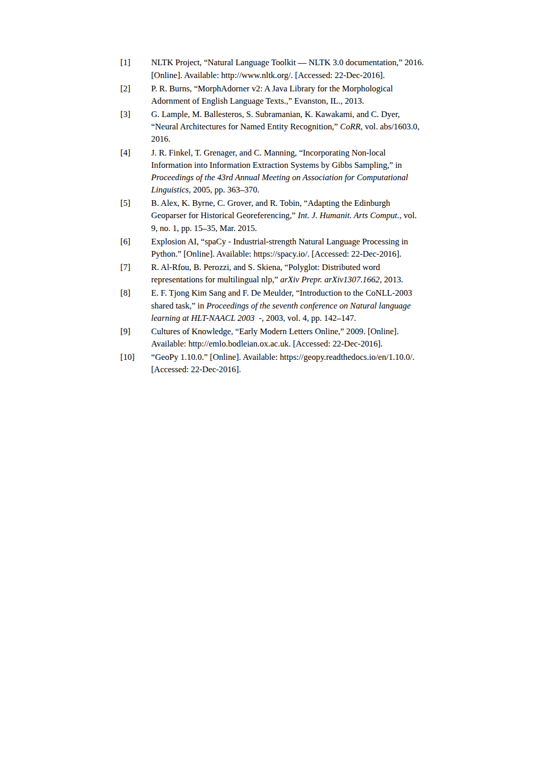[1] NLTK Project, “Natural Language Toolkit — NLTK 3.0 documentation,” 2016. [Online]. Available: http://www.nltk.org/. [Accessed: 22-Dec-2016].
[2] P. R. Burns, “MorphAdorner v2: A Java Library for the Morphological Adornment of English Language Texts.,” Evanston, IL., 2013.
[3] G. Lample, M. Ballesteros, S. Subramanian, K. Kawakami, and C. Dyer, “Neural Architectures for Named Entity Recognition,” CoRR, vol. abs/1603.0, 2016.
[4] J. R. Finkel, T. Grenager, and C. Manning, “Incorporating Non-local Information into Information Extraction Systems by Gibbs Sampling,” in Proceedings of the 43rd Annual Meeting on Association for Computational Linguistics, 2005, pp. 363–370.
[5] B. Alex, K. Byrne, C. Grover, and R. Tobin, “Adapting the Edinburgh Geoparser for Historical Georeferencing,” Int. J. Humanit. Arts Comput., vol. 9, no. 1, pp. 15–35, Mar. 2015.
[6] Explosion AI, “spaCy - Industrial-strength Natural Language Processing in Python.” [Online]. Available: https://spacy.io/. [Accessed: 22-Dec-2016].
[7] R. Al-Rfou, B. Perozzi, and S. Skiena, “Polyglot: Distributed word representations for multilingual nlp,” arXiv Prepr. arXiv1307.1662, 2013.
[8] E. F. Tjong Kim Sang and F. De Meulder, “Introduction to the CoNLL-2003 shared task,” in Proceedings of the seventh conference on Natural language learning at HLT-NAACL 2003 -, 2003, vol. 4, pp. 142–147.
[9] Cultures of Knowledge, “Early Modern Letters Online,” 2009. [Online]. Available: http://emlo.bodleian.ox.ac.uk. [Accessed: 22-Dec-2016].
[10]“GeoPy 1.10.0.” [Online]. Available: https://geopy.readthedocs.io/en/1.10.0/. [Accessed: 22-Dec-2016].